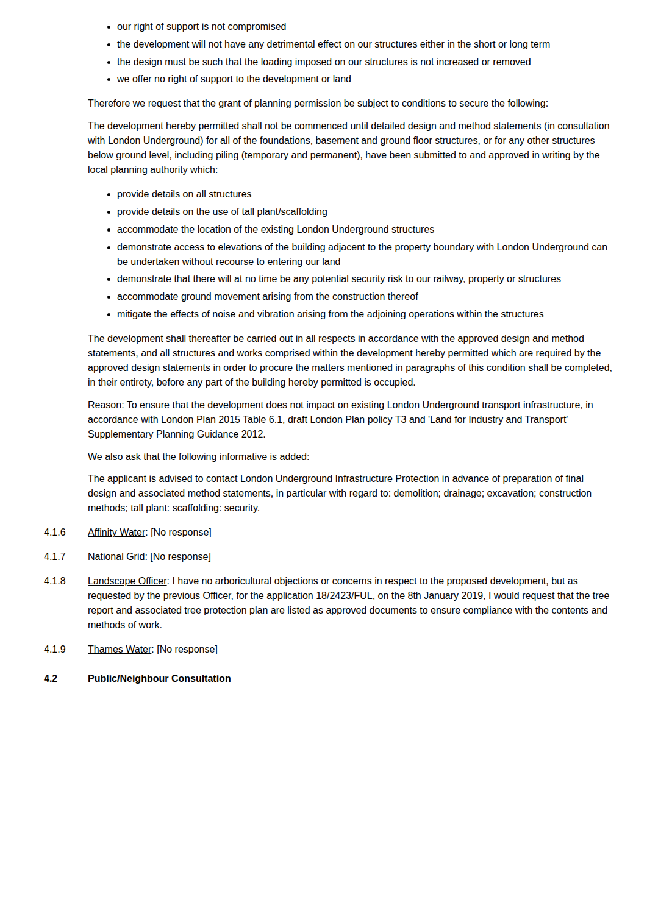our right of support is not compromised
the development will not have any detrimental effect on our structures either in the short or long term
the design must be such that the loading imposed on our structures is not increased or removed
we offer no right of support to the development or land
Therefore we request that the grant of planning permission be subject to conditions to secure the following:
The development hereby permitted shall not be commenced until detailed design and method statements (in consultation with London Underground) for all of the foundations, basement and ground floor structures, or for any other structures below ground level, including piling (temporary and permanent), have been submitted to and approved in writing by the local planning authority which:
provide details on all structures
provide details on the use of tall plant/scaffolding
accommodate the location of the existing London Underground structures
demonstrate access to elevations of the building adjacent to the property boundary with London Underground can be undertaken without recourse to entering our land
demonstrate that there will at no time be any potential security risk to our railway, property or structures
accommodate ground movement arising from the construction thereof
mitigate the effects of noise and vibration arising from the adjoining operations within the structures
The development shall thereafter be carried out in all respects in accordance with the approved design and method statements, and all structures and works comprised within the development hereby permitted which are required by the approved design statements in order to procure the matters mentioned in paragraphs of this condition shall be completed, in their entirety, before any part of the building hereby permitted is occupied.
Reason: To ensure that the development does not impact on existing London Underground transport infrastructure, in accordance with London Plan 2015 Table 6.1, draft London Plan policy T3 and 'Land for Industry and Transport' Supplementary Planning Guidance 2012.
We also ask that the following informative is added:
The applicant is advised to contact London Underground Infrastructure Protection in advance of preparation of final design and associated method statements, in particular with regard to: demolition; drainage; excavation; construction methods; tall plant: scaffolding: security.
4.1.6
Affinity Water: [No response]
4.1.7
National Grid: [No response]
4.1.8
Landscape Officer: I have no arboricultural objections or concerns in respect to the proposed development, but as requested by the previous Officer, for the application 18/2423/FUL, on the 8th January 2019, I would request that the tree report and associated tree protection plan are listed as approved documents to ensure compliance with the contents and methods of work.
4.1.9
Thames Water: [No response]
4.2
Public/Neighbour Consultation